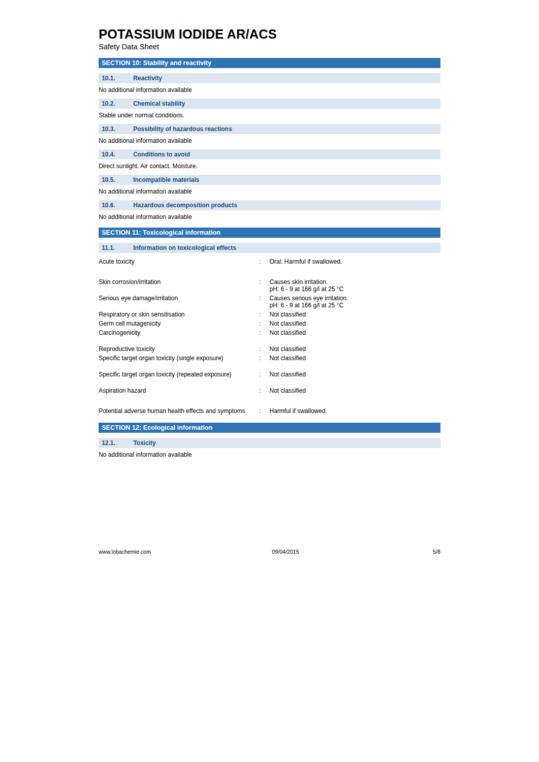POTASSIUM IODIDE AR/ACS
Safety Data Sheet
SECTION 10: Stability and reactivity
10.1. Reactivity
No additional information available
10.2. Chemical stability
Stable under normal conditions.
10.3. Possibility of hazardous reactions
No additional information available
10.4. Conditions to avoid
Direct sunlight. Air contact. Moisture.
10.5. Incompatible materials
No additional information available
10.6. Hazardous decomposition products
No additional information available
SECTION 11: Toxicological information
11.1. Information on toxicological effects
| Acute toxicity | : | Oral: Harmful if swallowed. |
| Skin corrosion/irritation | : | Causes skin irritation. pH: 6 - 9 at 166 g/l at 25 °C |
| Serious eye damage/irritation | : | Causes serious eye irritation. pH: 6 - 9 at 166 g/l at 25 °C |
| Respiratory or skin sensitisation | : | Not classified |
| Germ cell mutagenicity | : | Not classified |
| Carcinogenicity | : | Not classified |
| Reproductive toxicity | : | Not classified |
| Specific target organ toxicity (single exposure) | : | Not classified |
| Specific target organ toxicity (repeated exposure) | : | Not classified |
| Aspiration hazard | : | Not classified |
| Potential adverse human health effects and symptoms | : | Harmful if swallowed. |
SECTION 12: Ecological information
12.1. Toxicity
No additional information available
www.lobachemie.com
09/04/2015
5/8